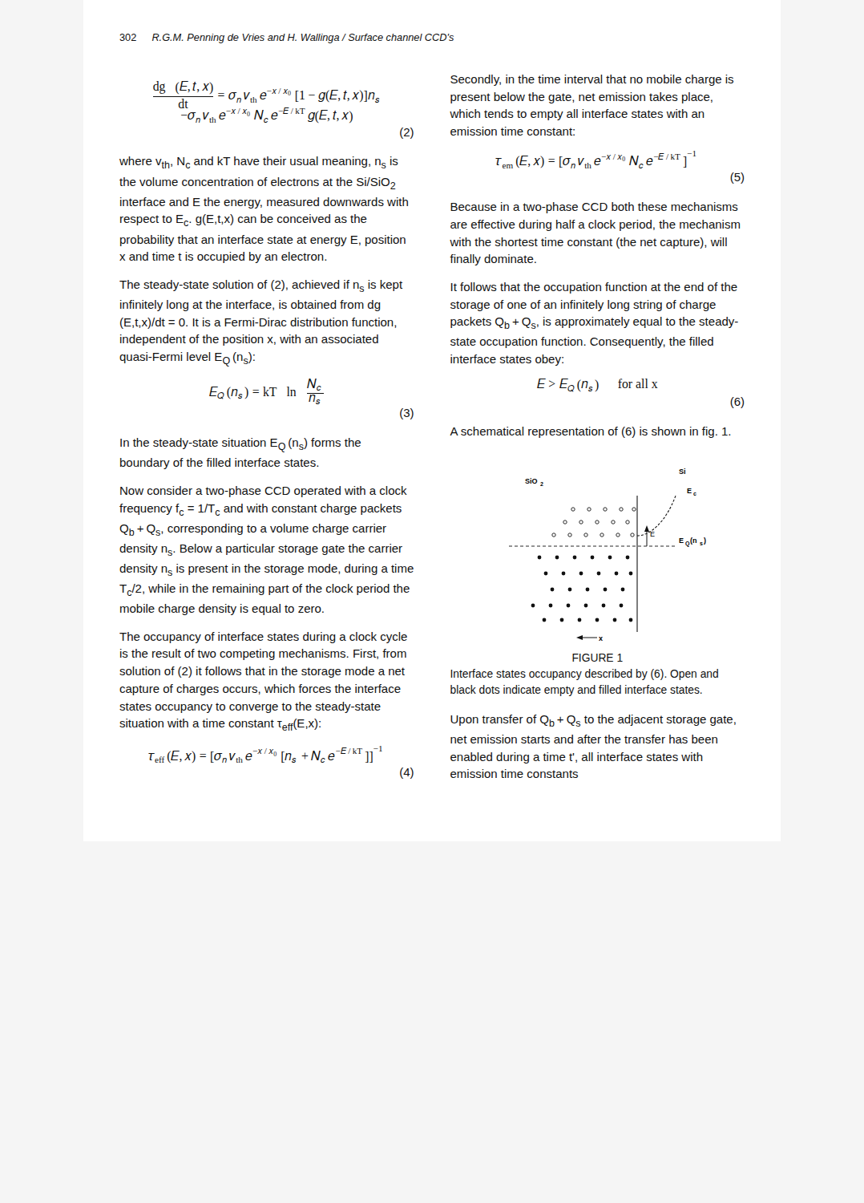302 R.G.M. Penning de Vries and H. Wallinga / Surface channel CCD's
dg (E,t,x) dt = σn vth e−x/x0 [1−g(E,t,x)] ns − σn vth e−x/x0 Nc e−E/kT g(E,t,x) (2)
where vth, Nc and kT have their usual meaning, ns is the volume concentration of electrons at the Si/SiO2 interface and E the energy, measured downwards with respect to Ec. g(E,t,x) can be conceived as the probability that an interface state at energy E, position x and time t is occupied by an electron.
The steady-state solution of (2), achieved if ns is kept infinitely long at the interface, is obtained from dg (E,t,x)/dt = 0. It is a Fermi-Dirac distribution function, independent of the position x, with an associated quasi-Fermi level EQ (ns):
EQ (ns) = kT   ln   Nc ns (3)
In the steady-state situation EQ (ns) forms the boundary of the filled interface states.
Now consider a two-phase CCD operated with a clock frequency fc = 1/Tc and with constant charge packets Qb + Qs, corresponding to a volume charge carrier density ns. Below a particular storage gate the carrier density ns is present in the storage mode, during a time Tc/2, while in the remaining part of the clock period the mobile charge density is equal to zero.
The occupancy of interface states during a clock cycle is the result of two competing mechanisms. First, from solution of (2) it follows that in the storage mode a net capture of charges occurs, which forces the interface states occupancy to converge to the steady-state situation with a time constant τeff(E,x):
τeff (E,x) = [ σn vth e−x/x0 [ ns + Nc e−E/kT ] ] −1 (4)
Secondly, in the time interval that no mobile charge is present below the gate, net emission takes place, which tends to empty all interface states with an emission time constant:
τem (E,x) = [ σn vth e−x/x0 Nc e−E/kT ] −1 (5)
Because in a two-phase CCD both these mechanisms are effective during half a clock period, the mechanism with the shortest time constant (the net capture), will finally dominate.
It follows that the occupation function at the end of the storage of one of an infinitely long string of charge packets Qb + Qs, is approximately equal to the steady-state occupation function. Consequently, the filled interface states obey:
E > EQ (ns) for all x (6)
A schematical representation of (6) is shown in fig. 1.
SiO 2 Si E c E E Q (n s ) x
FIGURE 1 Interface states occupancy described by (6). Open and black dots indicate empty and filled interface states.
Upon transfer of Qb + Qs to the adjacent storage gate, net emission starts and after the transfer has been enabled during a time t', all interface states with emission time constants